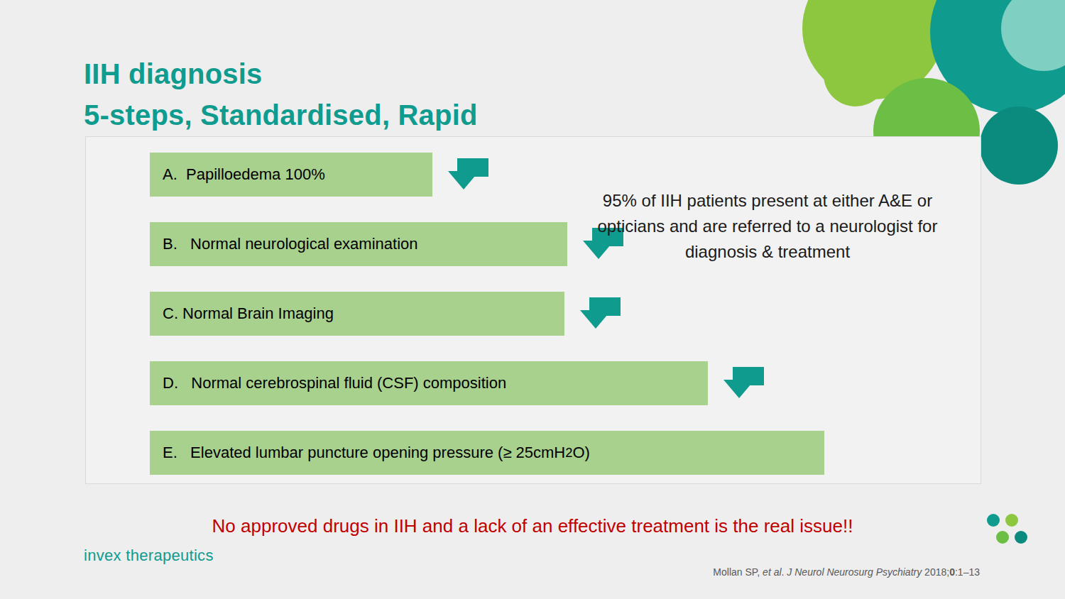IIH diagnosis
5-steps, Standardised, Rapid
A. Papilloedema 100%
B. Normal neurological examination
C. Normal Brain Imaging
D. Normal cerebrospinal fluid (CSF) composition
E. Elevated lumbar puncture opening pressure (≥ 25cmH2O)
95% of IIH patients present at either A&E or opticians and are referred to a neurologist for diagnosis & treatment
No approved drugs in IIH and a lack of an effective treatment is the real issue!!
invex therapeutics
Mollan SP, et al. J Neurol Neurosurg Psychiatry 2018;0:1–13